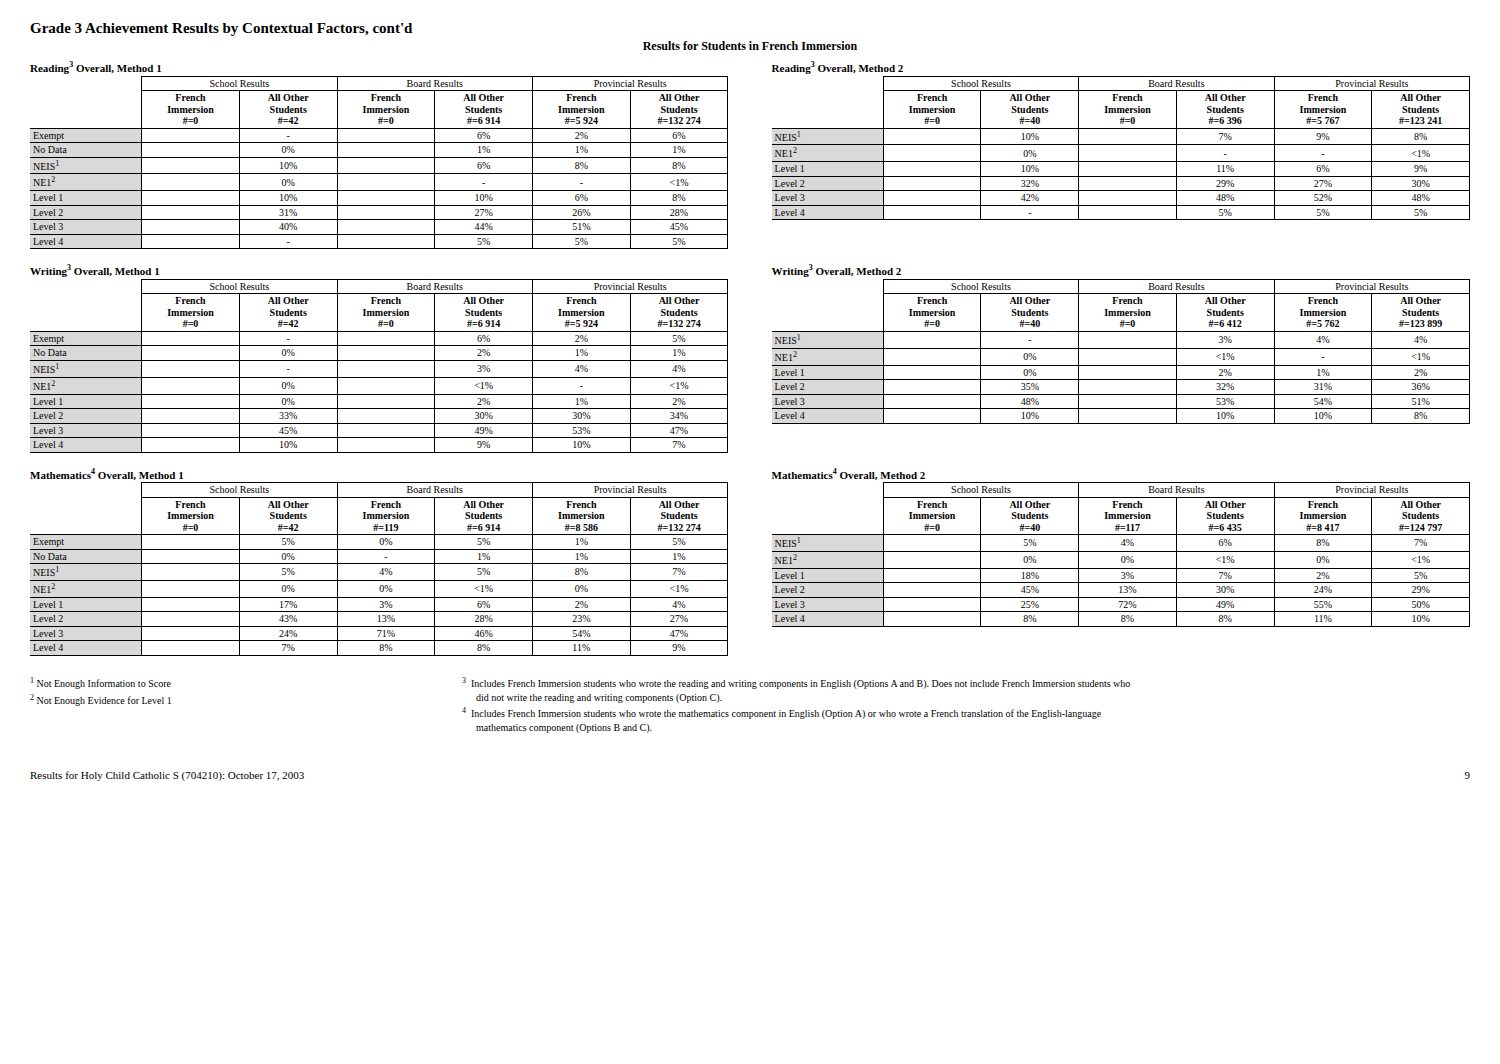Grade 3 Achievement Results by Contextual Factors, cont'd
Results for Students in French Immersion
| Reading 3 Overall, Method 1 / / School Results / Board Results / Provincial Results / / --- / --- / --- / --- / / / French Immersion #=0 / All Other Students #=42 / French Immersion #=0 / All Other Students #=6 914 / French Immersion #=5 924 / All Other Students #=132 274 / / Exempt / / - / / 6% / 2% / 6% / / No Data / / 0% / / 1% / 1% / 1% / / NEIS 1 / / 10% / / 6% / 8% / 8% / / NE1 2 / / 0% / / - / - / <1% / / Level 1 / / 10% / / 10% / 6% / 8% / / Level 2 / / 31% / / 27% / 26% / 28% / / Level 3 / / 40% / / 44% / 51% / 45% / / Level 4 / / - / / 5% / 5% / 5% / | Reading 3 Overall, Method 2 / / School Results / Board Results / Provincial Results / / --- / --- / --- / --- / / / French Immersion #=0 / All Other Students #=40 / French Immersion #=0 / All Other Students #=6 396 / French Immersion #=5 767 / All Other Students #=123 241 / / NEIS 1 / / 10% / / 7% / 9% / 8% / / NE1 2 / / 0% / / - / - / <1% / / Level 1 / / 10% / / 11% / 6% / 9% / / Level 2 / / 32% / / 29% / 27% / 30% / / Level 3 / / 42% / / 48% / 52% / 48% / / Level 4 / / - / / 5% / 5% / 5% / |
| Writing 3 Overall, Method 1 / / School Results / Board Results / Provincial Results / / --- / --- / --- / --- / / / French Immersion #=0 / All Other Students #=42 / French Immersion #=0 / All Other Students #=6 914 / French Immersion #=5 924 / All Other Students #=132 274 / / Exempt / / - / / 6% / 2% / 5% / / No Data / / 0% / / 2% / 1% / 1% / / NEIS 1 / / - / / 3% / 4% / 4% / / NE1 2 / / 0% / / <1% / - / <1% / / Level 1 / / 0% / / 2% / 1% / 2% / / Level 2 / / 33% / / 30% / 30% / 34% / / Level 3 / / 45% / / 49% / 53% / 47% / / Level 4 / / 10% / / 9% / 10% / 7% / | Writing 3 Overall, Method 2 / / School Results / Board Results / Provincial Results / / --- / --- / --- / --- / / / French Immersion #=0 / All Other Students #=40 / French Immersion #=0 / All Other Students #=6 412 / French Immersion #=5 762 / All Other Students #=123 899 / / NEIS 1 / / - / / 3% / 4% / 4% / / NE1 2 / / 0% / / <1% / - / <1% / / Level 1 / / 0% / / 2% / 1% / 2% / / Level 2 / / 35% / / 32% / 31% / 36% / / Level 3 / / 48% / / 53% / 54% / 51% / / Level 4 / / 10% / / 10% / 10% / 8% / |
| Mathematics 4 Overall, Method 1 / / School Results / Board Results / Provincial Results / / --- / --- / --- / --- / / / French Immersion #=0 / All Other Students #=42 / French Immersion #=119 / All Other Students #=6 914 / French Immersion #=8 586 / All Other Students #=132 274 / / Exempt / / 5% / 0% / 5% / 1% / 5% / / No Data / / 0% / - / 1% / 1% / 1% / / NEIS 1 / / 5% / 4% / 5% / 8% / 7% / / NE1 2 / / 0% / 0% / <1% / 0% / <1% / / Level 1 / / 17% / 3% / 6% / 2% / 4% / / Level 2 / / 43% / 13% / 28% / 23% / 27% / / Level 3 / / 24% / 71% / 46% / 54% / 47% / / Level 4 / / 7% / 8% / 8% / 11% / 9% / | Mathematics 4 Overall, Method 2 / / School Results / Board Results / Provincial Results / / --- / --- / --- / --- / / / French Immersion #=0 / All Other Students #=40 / French Immersion #=117 / All Other Students #=6 435 / French Immersion #=8 417 / All Other Students #=124 797 / / NEIS 1 / / 5% / 4% / 6% / 8% / 7% / / NE1 2 / / 0% / 0% / <1% / 0% / <1% / / Level 1 / / 18% / 3% / 7% / 2% / 5% / / Level 2 / / 45% / 13% / 30% / 24% / 29% / / Level 3 / / 25% / 72% / 49% / 55% / 50% / / Level 4 / / 8% / 8% / 8% / 11% / 10% / |
| 1 Not Enough Information to Score 2 Not Enough Evidence for Level 1 | 3 Includes French Immersion students who wrote the reading and writing components in English (Options A and B). Does not include French Immersion students who did not write the reading and writing components (Option C). 4 Includes French Immersion students who wrote the mathematics component in English (Option A) or who wrote a French translation of the English-language mathematics component (Options B and C). |
Results for Holy Child Catholic S (704210): October 17, 2003
9